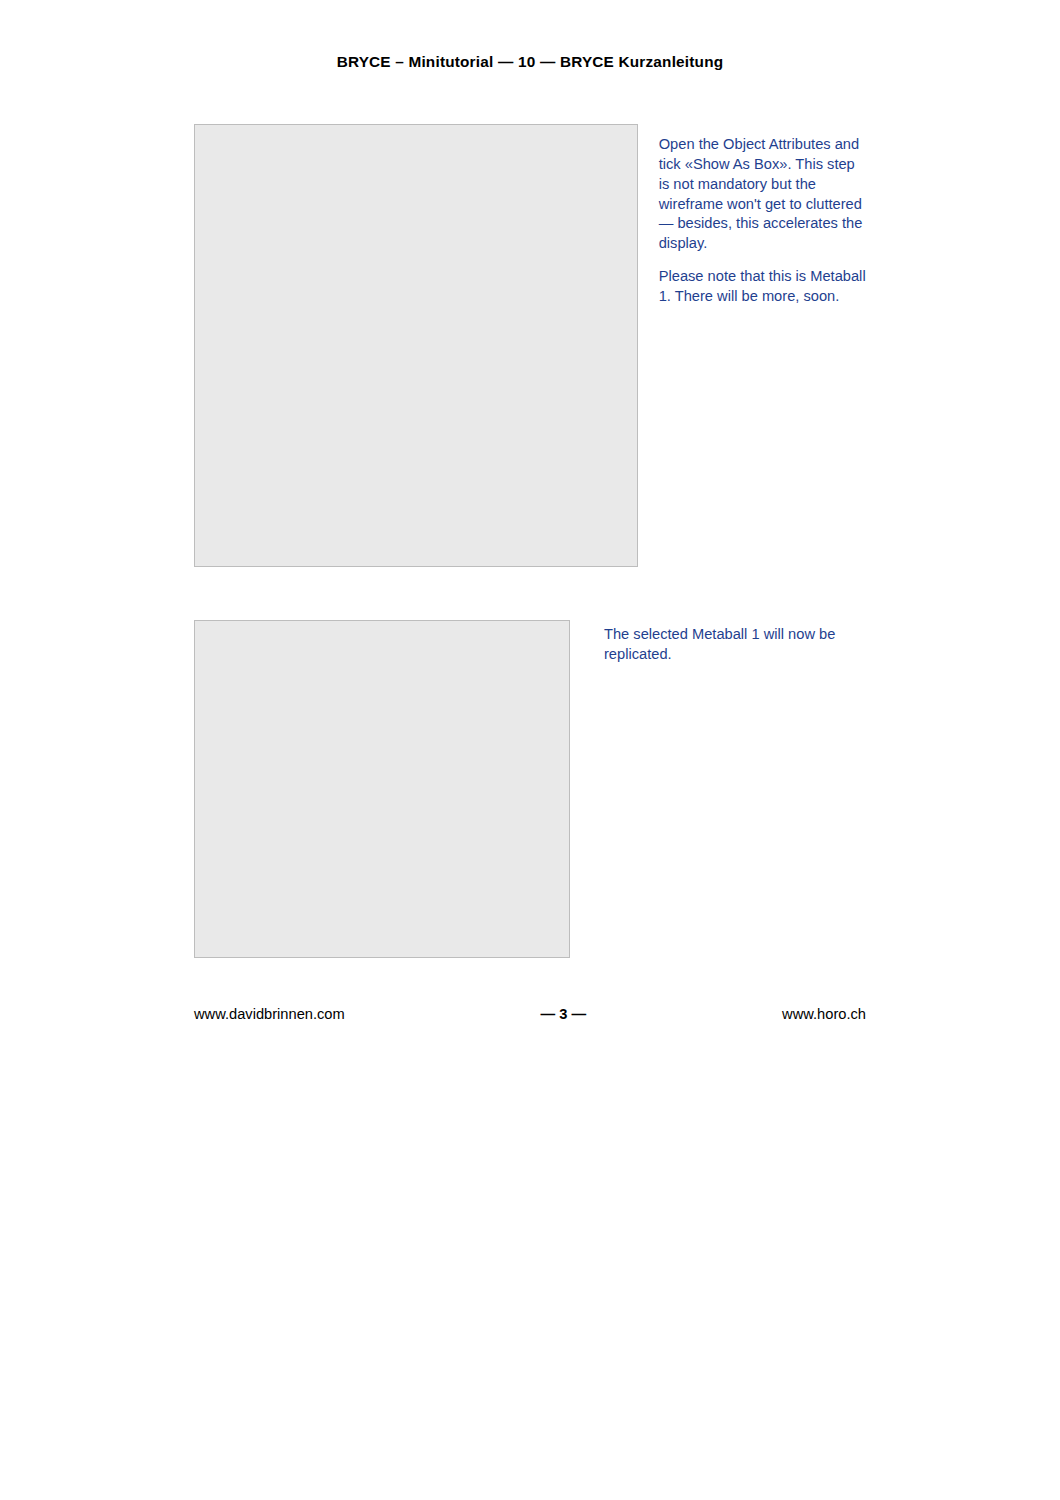BRYCE – Minitutorial—10—BRYCE Kurzanleitung
Open the Object Attributes and tick «Show As Box». This step is not mandatory but the wireframe won't get to cluttered — besides, this accelerates the display.
Please note that this is Metaball 1. There will be more, soon.
The selected Metaball 1 will now be replicated.
www.davidbrinnen.com
— 3 —
www.horo.ch